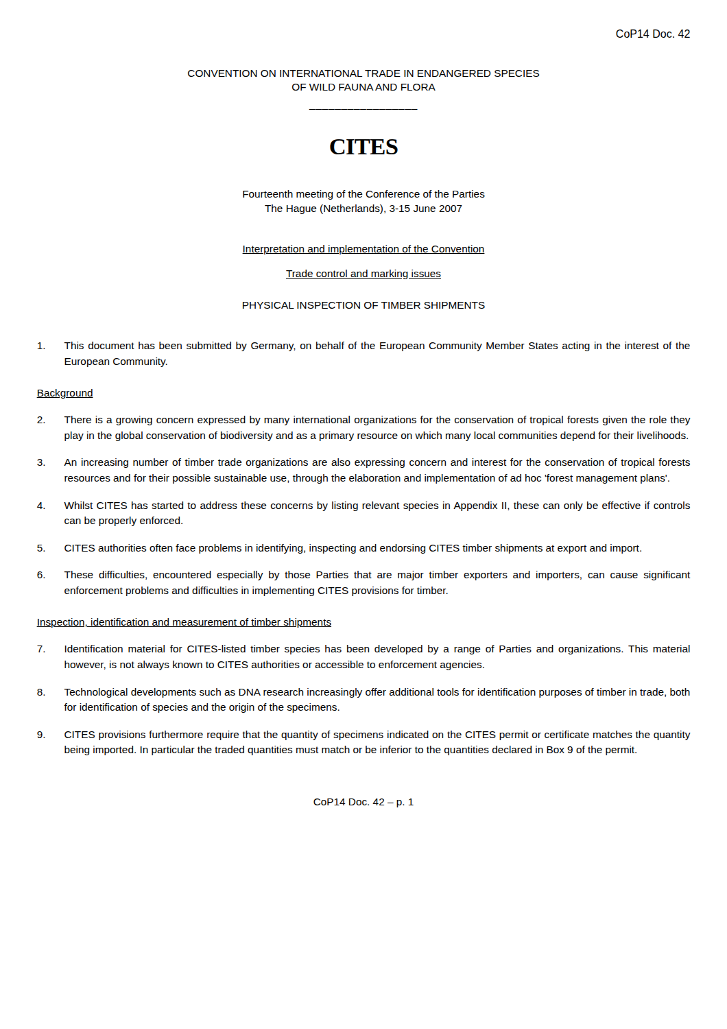CoP14 Doc. 42
CONVENTION ON INTERNATIONAL TRADE IN ENDANGERED SPECIES
OF WILD FAUNA AND FLORA
_________________
CITES
Fourteenth meeting of the Conference of the Parties
The Hague (Netherlands), 3-15 June 2007
Interpretation and implementation of the Convention
Trade control and marking issues
PHYSICAL INSPECTION OF TIMBER SHIPMENTS
This document has been submitted by Germany, on behalf of the European Community Member States acting in the interest of the European Community.
Background
There is a growing concern expressed by many international organizations for the conservation of tropical forests given the role they play in the global conservation of biodiversity and as a primary resource on which many local communities depend for their livelihoods.
An increasing number of timber trade organizations are also expressing concern and interest for the conservation of tropical forests resources and for their possible sustainable use, through the elaboration and implementation of ad hoc 'forest management plans'.
Whilst CITES has started to address these concerns by listing relevant species in Appendix II, these can only be effective if controls can be properly enforced.
CITES authorities often face problems in identifying, inspecting and endorsing CITES timber shipments at export and import.
These difficulties, encountered especially by those Parties that are major timber exporters and importers, can cause significant enforcement problems and difficulties in implementing CITES provisions for timber.
Inspection, identification and measurement of timber shipments
Identification material for CITES-listed timber species has been developed by a range of Parties and organizations. This material however, is not always known to CITES authorities or accessible to enforcement agencies.
Technological developments such as DNA research increasingly offer additional tools for identification purposes of timber in trade, both for identification of species and the origin of the specimens.
CITES provisions furthermore require that the quantity of specimens indicated on the CITES permit or certificate matches the quantity being imported. In particular the traded quantities must match or be inferior to the quantities declared in Box 9 of the permit.
CoP14 Doc. 42 – p. 1